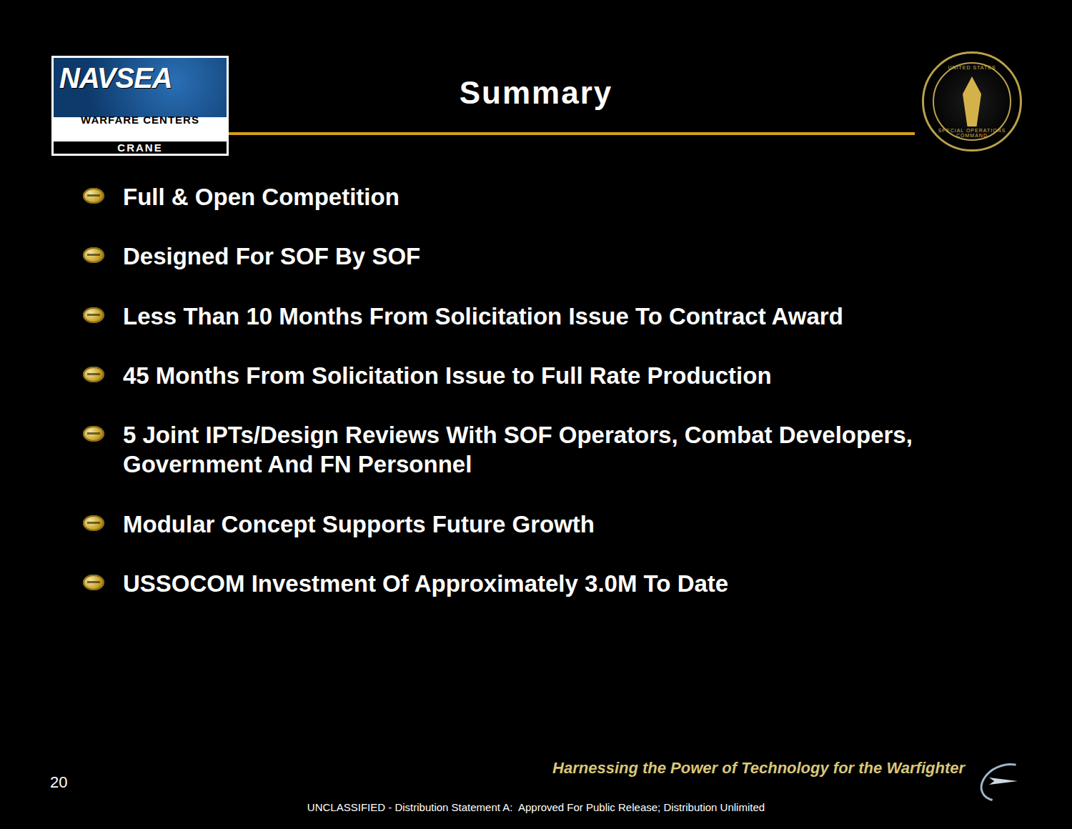Summary
NAVSEA
WARFARE CENTERS
CRANE
UNITED STATES
SPECIAL OPERATIONS COMMAND
Full & Open Competition
Designed For SOF By SOF
Less Than 10 Months From Solicitation Issue To Contract Award
45 Months From Solicitation Issue to Full Rate Production
5 Joint IPTs/Design Reviews With SOF Operators, Combat Developers, Government And FN Personnel
Modular Concept Supports Future Growth
USSOCOM Investment Of Approximately 3.0M To Date
20
Harnessing the Power of Technology for the Warfighter
UNCLASSIFIED - Distribution Statement A: Approved For Public Release; Distribution Unlimited